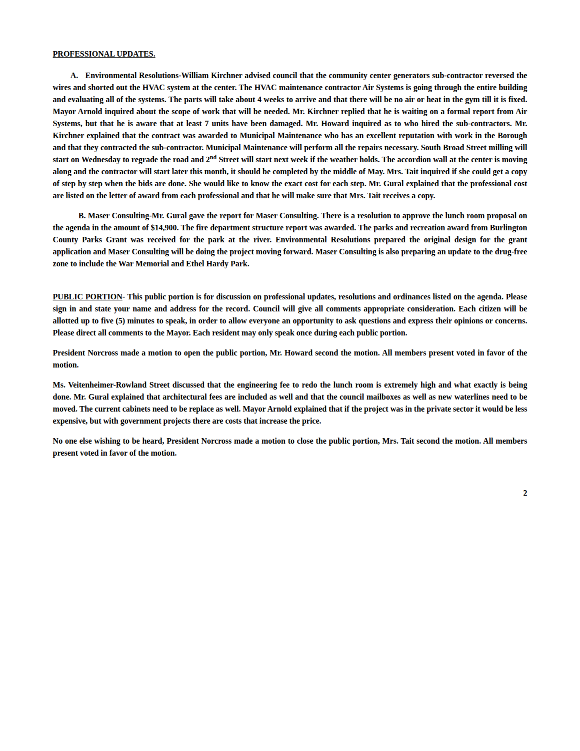PROFESSIONAL UPDATES.
A. Environmental Resolutions-William Kirchner advised council that the community center generators sub-contractor reversed the wires and shorted out the HVAC system at the center. The HVAC maintenance contractor Air Systems is going through the entire building and evaluating all of the systems. The parts will take about 4 weeks to arrive and that there will be no air or heat in the gym till it is fixed. Mayor Arnold inquired about the scope of work that will be needed. Mr. Kirchner replied that he is waiting on a formal report from Air Systems, but that he is aware that at least 7 units have been damaged. Mr. Howard inquired as to who hired the sub-contractors. Mr. Kirchner explained that the contract was awarded to Municipal Maintenance who has an excellent reputation with work in the Borough and that they contracted the sub-contractor. Municipal Maintenance will perform all the repairs necessary. South Broad Street milling will start on Wednesday to regrade the road and 2nd Street will start next week if the weather holds. The accordion wall at the center is moving along and the contractor will start later this month, it should be completed by the middle of May. Mrs. Tait inquired if she could get a copy of step by step when the bids are done. She would like to know the exact cost for each step. Mr. Gural explained that the professional cost are listed on the letter of award from each professional and that he will make sure that Mrs. Tait receives a copy.
B. Maser Consulting-Mr. Gural gave the report for Maser Consulting. There is a resolution to approve the lunch room proposal on the agenda in the amount of $14,900. The fire department structure report was awarded. The parks and recreation award from Burlington County Parks Grant was received for the park at the river. Environmental Resolutions prepared the original design for the grant application and Maser Consulting will be doing the project moving forward. Maser Consulting is also preparing an update to the drug-free zone to include the War Memorial and Ethel Hardy Park.
PUBLIC PORTION- This public portion is for discussion on professional updates, resolutions and ordinances listed on the agenda. Please sign in and state your name and address for the record. Council will give all comments appropriate consideration. Each citizen will be allotted up to five (5) minutes to speak, in order to allow everyone an opportunity to ask questions and express their opinions or concerns. Please direct all comments to the Mayor. Each resident may only speak once during each public portion.
President Norcross made a motion to open the public portion, Mr. Howard second the motion. All members present voted in favor of the motion.
Ms. Veitenheimer-Rowland Street discussed that the engineering fee to redo the lunch room is extremely high and what exactly is being done. Mr. Gural explained that architectural fees are included as well and that the council mailboxes as well as new waterlines need to be moved. The current cabinets need to be replace as well. Mayor Arnold explained that if the project was in the private sector it would be less expensive, but with government projects there are costs that increase the price.
No one else wishing to be heard, President Norcross made a motion to close the public portion, Mrs. Tait second the motion. All members present voted in favor of the motion.
2